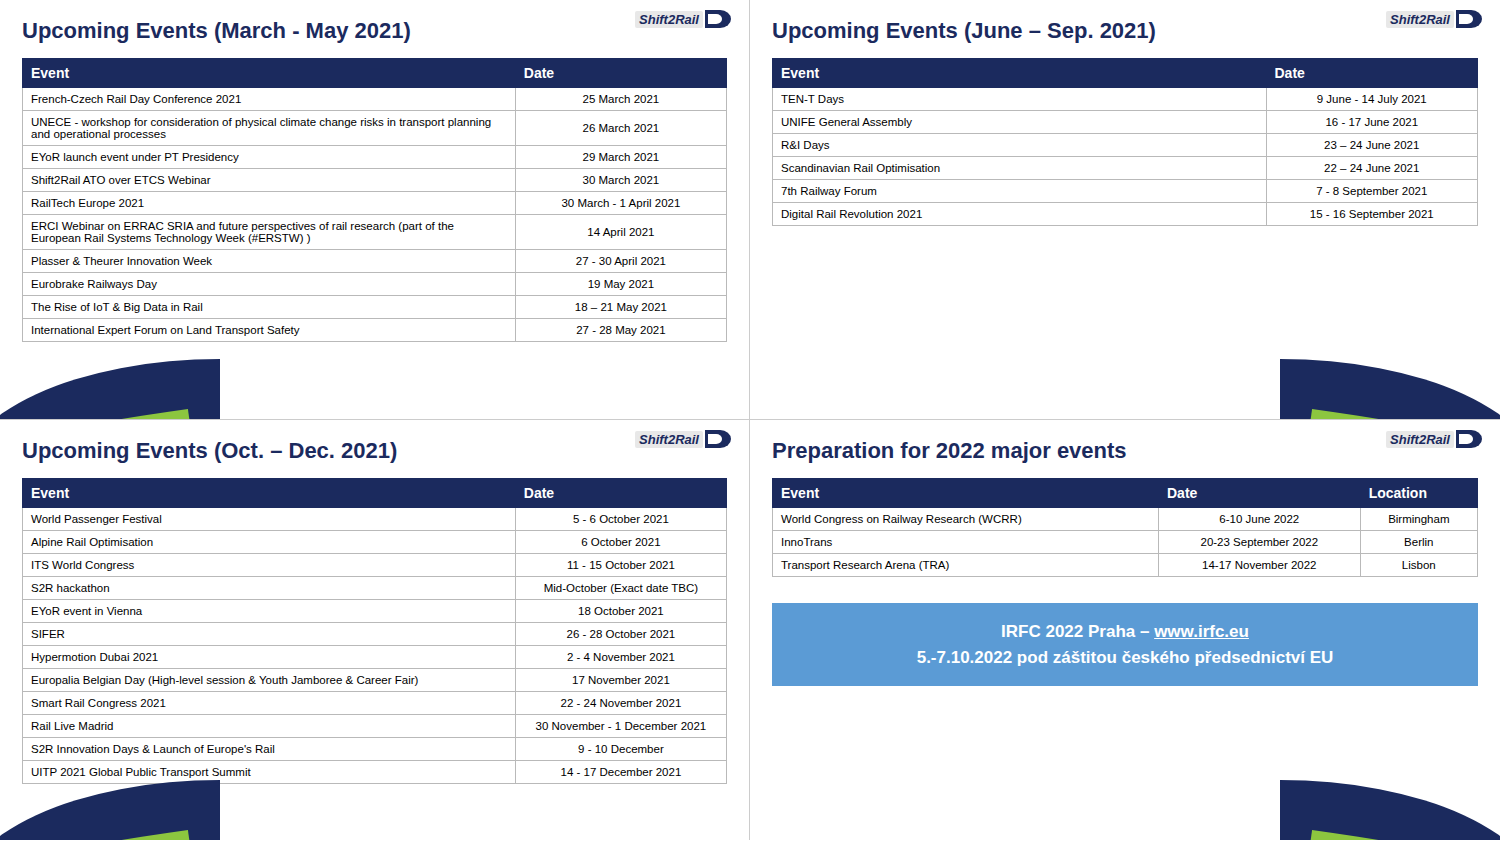Shift2Rail
Upcoming Events (March - May 2021)
| Event | Date |
| --- | --- |
| French-Czech Rail Day Conference 2021 | 25 March 2021 |
| UNECE - workshop for consideration of physical climate change risks in transport planning and operational processes | 26 March 2021 |
| EYoR launch event under PT Presidency | 29 March 2021 |
| Shift2Rail ATO over ETCS Webinar | 30 March 2021 |
| RailTech Europe 2021 | 30 March - 1 April 2021 |
| ERCI Webinar on ERRAC SRIA and future perspectives of rail research (part of the European Rail Systems Technology Week (#ERSTW) ) | 14 April 2021 |
| Plasser & Theurer Innovation Week | 27 - 30 April 2021 |
| Eurobrake Railways Day | 19 May 2021 |
| The Rise of IoT & Big Data in Rail | 18 – 21 May 2021 |
| International Expert Forum on Land Transport Safety | 27 - 28 May 2021 |
Shift2Rail
Upcoming Events (June – Sep. 2021)
| Event | Date |
| --- | --- |
| TEN-T Days | 9 June - 14 July 2021 |
| UNIFE General Assembly | 16 - 17 June 2021 |
| R&I Days | 23 – 24 June 2021 |
| Scandinavian Rail Optimisation | 22 – 24 June 2021 |
| 7th Railway Forum | 7 - 8 September 2021 |
| Digital Rail Revolution 2021 | 15 - 16 September 2021 |
Shift2Rail
Upcoming Events (Oct. – Dec. 2021)
| Event | Date |
| --- | --- |
| World Passenger Festival | 5 - 6 October 2021 |
| Alpine Rail Optimisation | 6 October 2021 |
| ITS World Congress | 11 - 15 October 2021 |
| S2R hackathon | Mid-October (Exact date TBC) |
| EYoR event in Vienna | 18 October 2021 |
| SIFER | 26 - 28 October 2021 |
| Hypermotion Dubai 2021 | 2 - 4 November 2021 |
| Europalia Belgian Day (High-level session & Youth Jamboree & Career Fair) | 17 November 2021 |
| Smart Rail Congress 2021 | 22 - 24 November 2021 |
| Rail Live Madrid | 30 November - 1 December 2021 |
| S2R Innovation Days & Launch of Europe's Rail | 9 - 10 December |
| UITP 2021 Global Public Transport Summit | 14 - 17 December 2021 |
Shift2Rail
Preparation for 2022 major events
| Event | Date | Location |
| --- | --- | --- |
| World Congress on Railway Research (WCRR) | 6-10 June 2022 | Birmingham |
| InnoTrans | 20-23 September 2022 | Berlin |
| Transport Research Arena (TRA) | 14-17 November 2022 | Lisbon |
IRFC 2022 Praha – www.irfc.eu
5.-7.10.2022 pod záštitou českého předsednictví EU